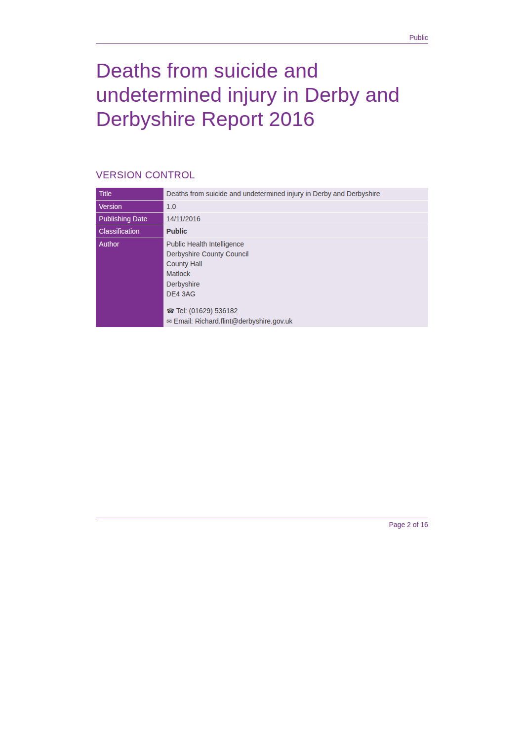Public
Deaths from suicide and undetermined injury in Derby and Derbyshire Report 2016
VERSION CONTROL
| Title | Deaths from suicide and undetermined injury in Derby and Derbyshire |
| Version | 1.0 |
| Publishing Date | 14/11/2016 |
| Classification | Public |
| Author | Public Health Intelligence Derbyshire County Council County Hall Matlock Derbyshire DE4 3AG ☎ Tel: (01629) 536182 ✉ Email: Richard.flint@derbyshire.gov.uk |
Page 2 of 16